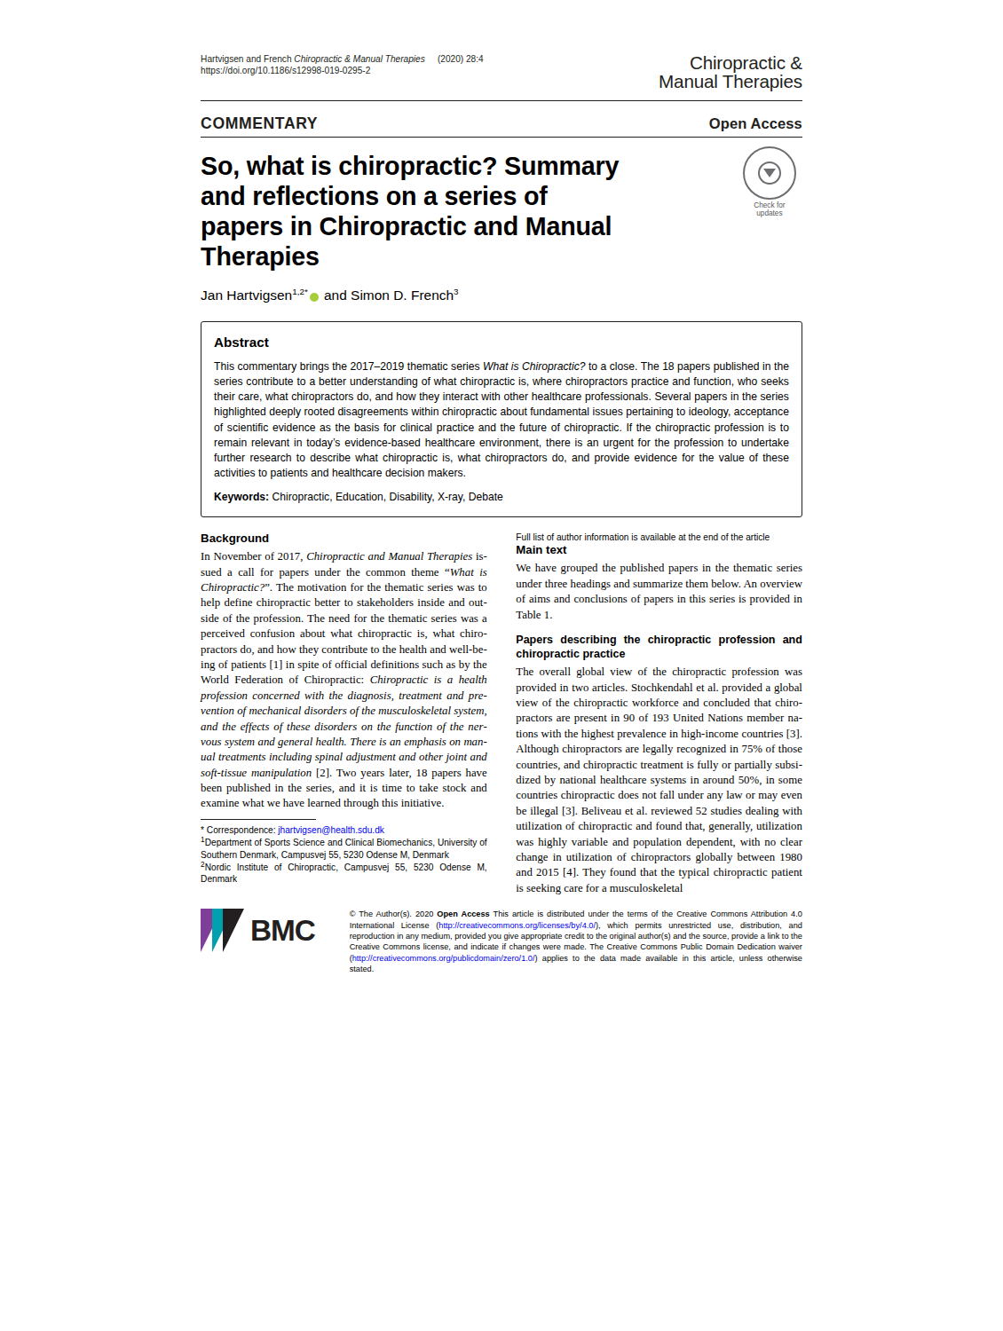Hartvigsen and French Chiropractic & Manual Therapies (2020) 28:4
https://doi.org/10.1186/s12998-019-0295-2
Chiropractic &
Manual Therapies
COMMENTARY
Open Access
Check for
updates
So, what is chiropractic? Summary and reflections on a series of papers in Chiropractic and Manual Therapies
Jan Hartvigsen1,2* and Simon D. French3
Abstract
This commentary brings the 2017–2019 thematic series What is Chiropractic? to a close. The 18 papers published in the series contribute to a better understanding of what chiropractic is, where chiropractors practice and function, who seeks their care, what chiropractors do, and how they interact with other healthcare professionals. Several papers in the series highlighted deeply rooted disagreements within chiropractic about fundamental issues pertaining to ideology, acceptance of scientific evidence as the basis for clinical practice and the future of chiropractic. If the chiropractic profession is to remain relevant in today’s evidence-based healthcare environment, there is an urgent for the profession to undertake further research to describe what chiropractic is, what chiropractors do, and provide evidence for the value of these activities to patients and healthcare decision makers.
Keywords: Chiropractic, Education, Disability, X-ray, Debate
Background
In November of 2017, Chiropractic and Manual Therapies issued a call for papers under the common theme “What is Chiropractic?”. The motivation for the thematic series was to help define chiropractic better to stakeholders inside and outside of the profession. The need for the thematic series was a perceived confusion about what chiropractic is, what chiropractors do, and how they contribute to the health and well-being of patients [1] in spite of official definitions such as by the World Federation of Chiropractic: Chiropractic is a health profession concerned with the diagnosis, treatment and prevention of mechanical disorders of the musculoskeletal system, and the effects of these disorders on the function of the nervous system and general health. There is an emphasis on manual treatments including spinal adjustment and other joint and soft-tissue manipulation [2]. Two years later, 18 papers have been published in the series, and it is time to take stock and examine what we have learned through this initiative.
* Correspondence: jhartvigsen@health.sdu.dk
1Department of Sports Science and Clinical Biomechanics, University of Southern Denmark, Campusvej 55, 5230 Odense M, Denmark
2Nordic Institute of Chiropractic, Campusvej 55, 5230 Odense M, Denmark
Full list of author information is available at the end of the article
Main text
We have grouped the published papers in the thematic series under three headings and summarize them below. An overview of aims and conclusions of papers in this series is provided in Table 1.
Papers describing the chiropractic profession and chiropractic practice
The overall global view of the chiropractic profession was provided in two articles. Stochkendahl et al. provided a global view of the chiropractic workforce and concluded that chiropractors are present in 90 of 193 United Nations member nations with the highest prevalence in high-income countries [3]. Although chiropractors are legally recognized in 75% of those countries, and chiropractic treatment is fully or partially subsidized by national healthcare systems in around 50%, in some countries chiropractic does not fall under any law or may even be illegal [3]. Beliveau et al. reviewed 52 studies dealing with utilization of chiropractic and found that, generally, utilization was highly variable and population dependent, with no clear change in utilization of chiropractors globally between 1980 and 2015 [4]. They found that the typical chiropractic patient is seeking care for a musculoskeletal
BMC
© The Author(s). 2020 Open Access This article is distributed under the terms of the Creative Commons Attribution 4.0 International License (http://creativecommons.org/licenses/by/4.0/), which permits unrestricted use, distribution, and reproduction in any medium, provided you give appropriate credit to the original author(s) and the source, provide a link to the Creative Commons license, and indicate if changes were made. The Creative Commons Public Domain Dedication waiver (http://creativecommons.org/publicdomain/zero/1.0/) applies to the data made available in this article, unless otherwise stated.